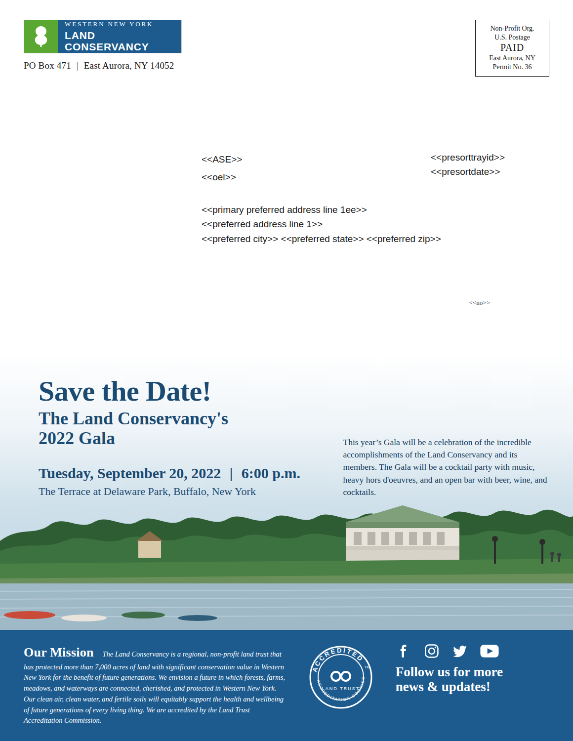Western New York Land Conservancy
PO Box 471 | East Aurora, NY 14052
Non-Profit Org.
U.S. Postage
PAID
East Aurora, NY
Permit No. 36
<<ASE>>
<<oel>>
<<presorttrayid>>
<<presortdate>>
<<primary preferred address line 1ee>>
<<preferred address line 1>>
<<preferred city>> <<preferred state>> <<preferred zip>>
<<no>>
Save the Date!
The Land Conservancy's
2022 Gala
Tuesday, September 20, 2022 | 6:00 p.m.
The Terrace at Delaware Park, Buffalo, New York
This year’s Gala will be a celebration of the incredible accomplishments of the Land Conservancy and its members. The Gala will be a cocktail party with music, heavy hors d'oeuvres, and an open bar with beer, wine, and cocktails.
Our Mission
The Land Conservancy is a regional, non-profit land trust that has protected more than 7,000 acres of land with significant conservation value in Western New York for the benefit of future generations. We envision a future in which forests, farms, meadows, and waterways are connected, cherished, and protected in Western New York. Our clean air, clean water, and fertile soils will equitably support the health and wellbeing of future generations of every living thing. We are accredited by the Land Trust Accreditation Commission.
ACCREDITED ACCREDITATION COMMISSION LAND TRUST TM
Follow us for more
news & updates!